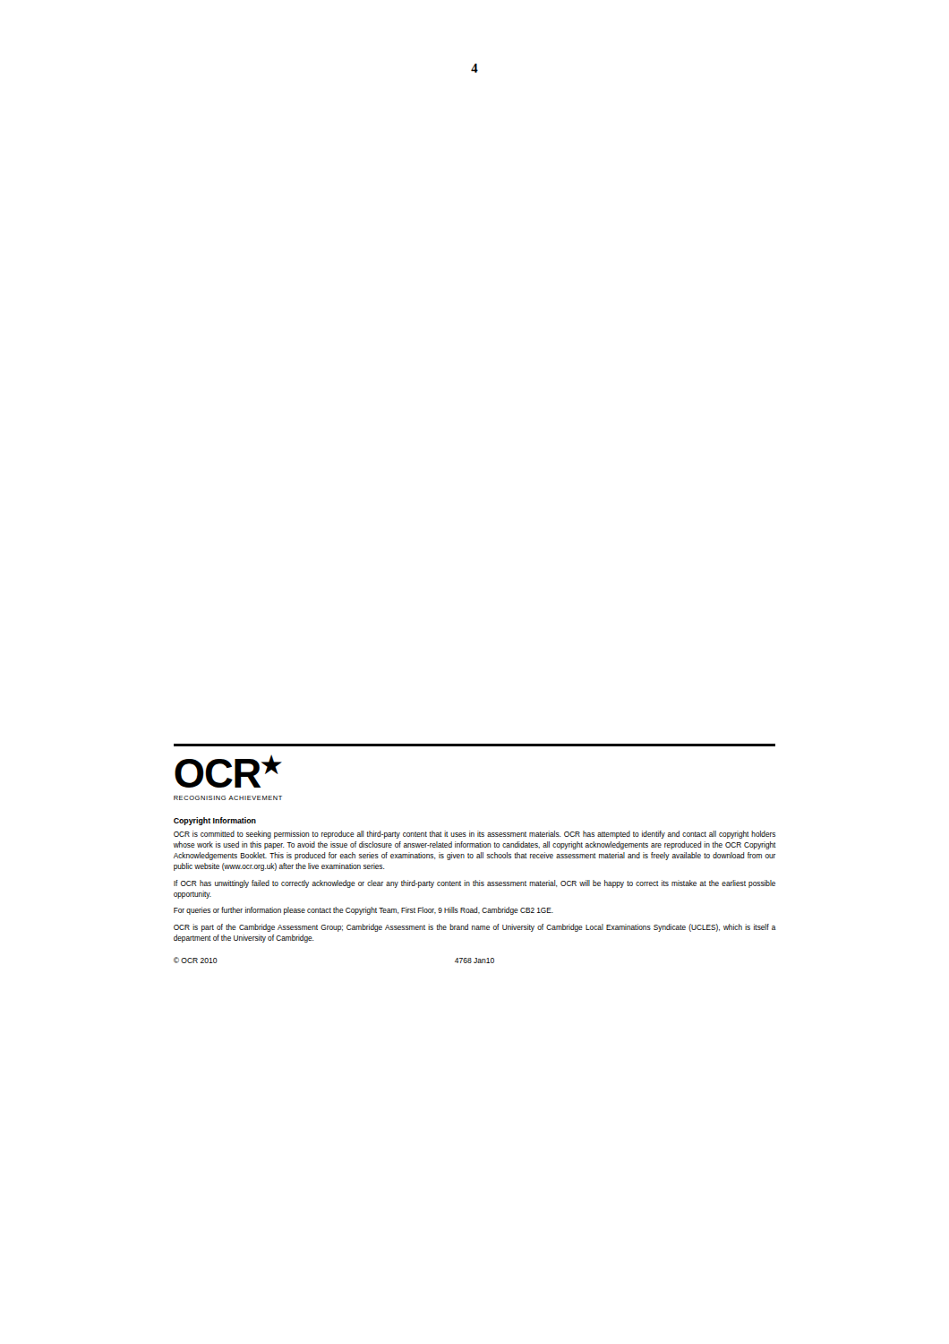4
OCR★
RECOGNISING ACHIEVEMENT
Copyright Information
OCR is committed to seeking permission to reproduce all third-party content that it uses in its assessment materials. OCR has attempted to identify and contact all copyright holders whose work is used in this paper. To avoid the issue of disclosure of answer-related information to candidates, all copyright acknowledgements are reproduced in the OCR Copyright Acknowledgements Booklet. This is produced for each series of examinations, is given to all schools that receive assessment material and is freely available to download from our public website (www.ocr.org.uk) after the live examination series.
If OCR has unwittingly failed to correctly acknowledge or clear any third-party content in this assessment material, OCR will be happy to correct its mistake at the earliest possible opportunity.
For queries or further information please contact the Copyright Team, First Floor, 9 Hills Road, Cambridge CB2 1GE.
OCR is part of the Cambridge Assessment Group; Cambridge Assessment is the brand name of University of Cambridge Local Examinations Syndicate (UCLES), which is itself a department of the University of Cambridge.
© OCR 2010
4768 Jan10